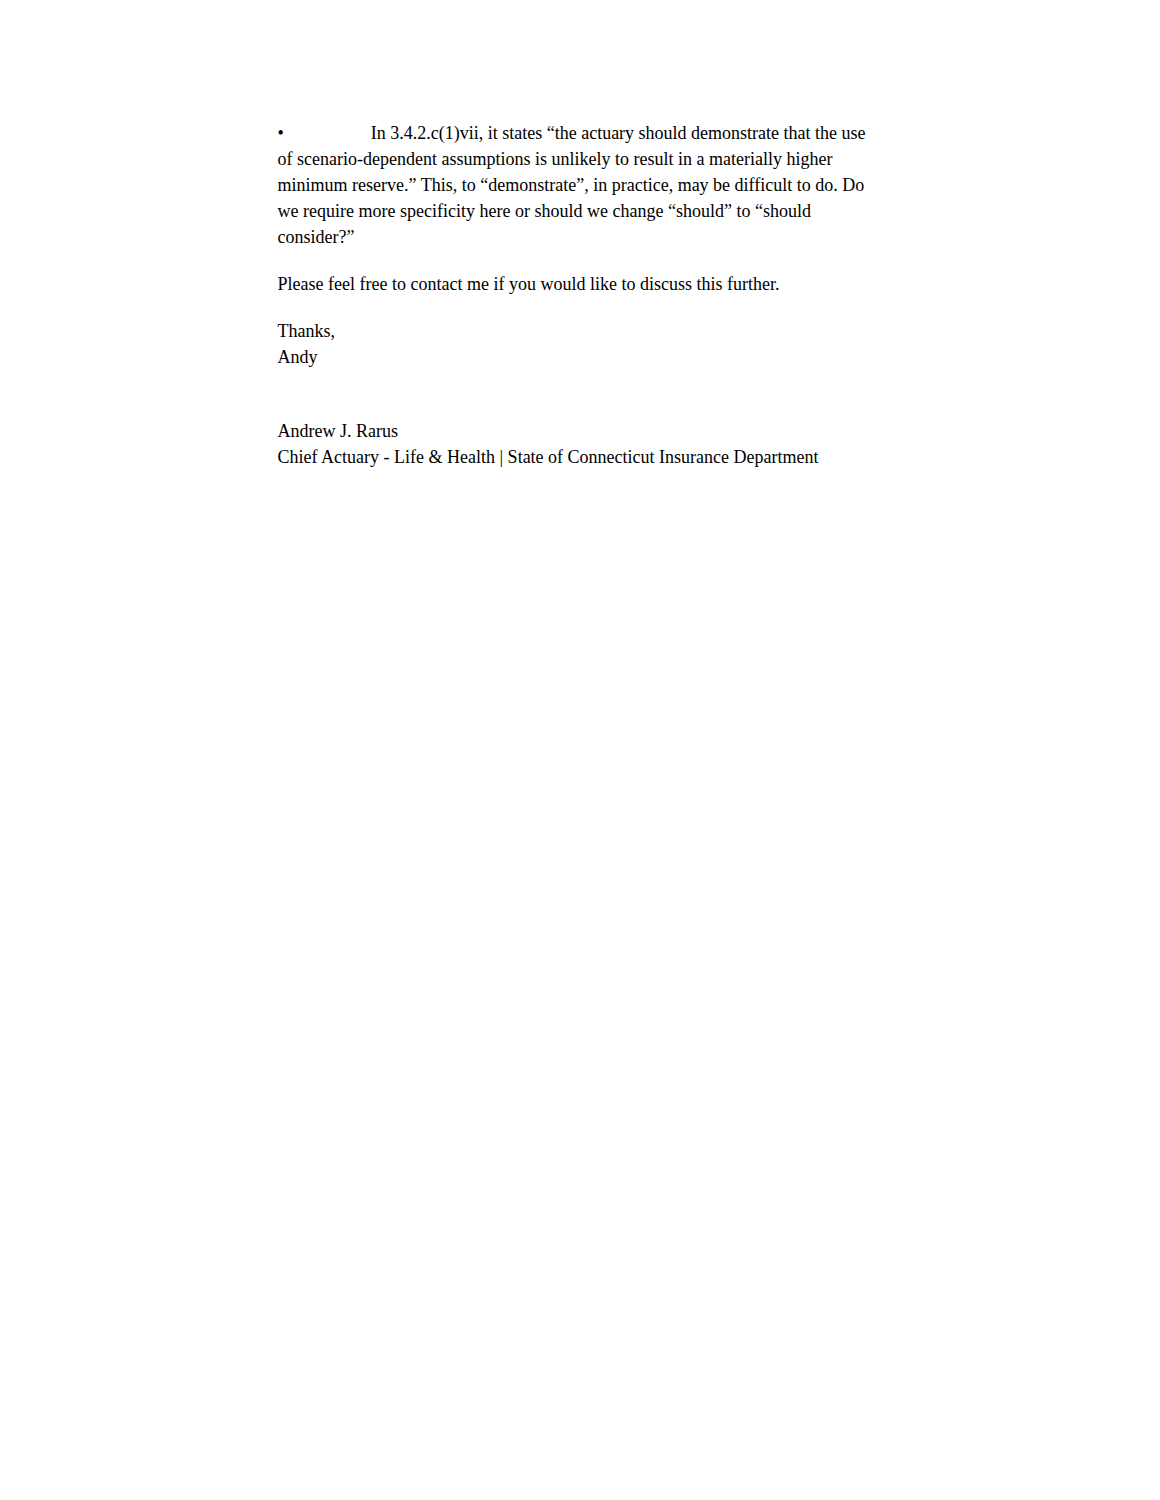• In 3.4.2.c(1)vii, it states “the actuary should demonstrate that the use of scenario-dependent assumptions is unlikely to result in a materially higher minimum reserve.” This, to “demonstrate”, in practice, may be difficult to do. Do we require more specificity here or should we change “should” to “should consider?”
Please feel free to contact me if you would like to discuss this further.
Thanks,
Andy
Andrew J. Rarus
Chief Actuary - Life & Health | State of Connecticut Insurance Department